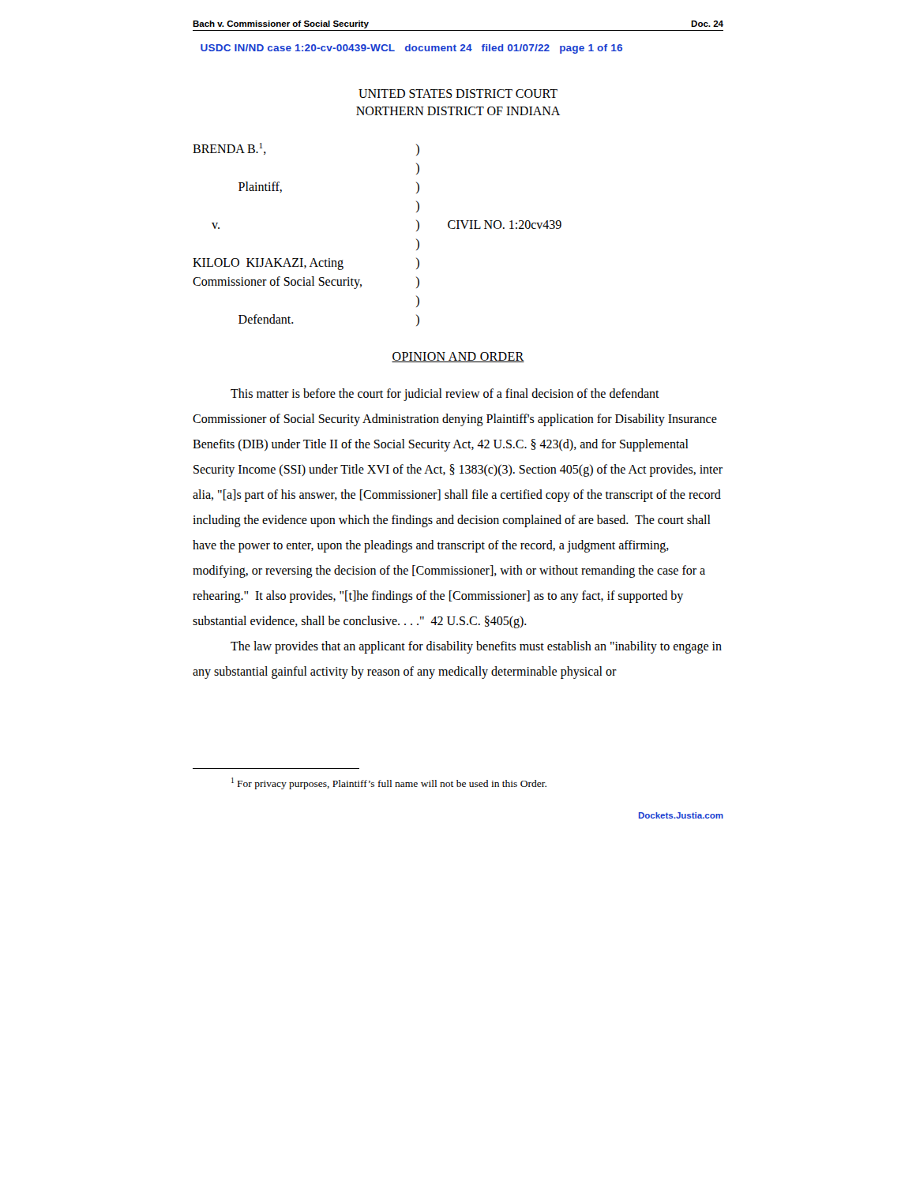Bach v. Commissioner of Social Security Doc. 24
USDC IN/ND case 1:20-cv-00439-WCL document 24 filed 01/07/22 page 1 of 16
UNITED STATES DISTRICT COURT
NORTHERN DISTRICT OF INDIANA
| BRENDA B. 1 , | ) | |
| | ) | |
| Plaintiff, | ) | |
| | ) | |
| v. | ) | CIVIL NO. 1:20cv439 |
| | ) | |
| KILOLO KIJAKAZI, Acting | ) | |
| Commissioner of Social Security, | ) | |
| | ) | |
| Defendant. | ) | |
OPINION AND ORDER
This matter is before the court for judicial review of a final decision of the defendant Commissioner of Social Security Administration denying Plaintiff's application for Disability Insurance Benefits (DIB) under Title II of the Social Security Act, 42 U.S.C. § 423(d), and for Supplemental Security Income (SSI) under Title XVI of the Act, § 1383(c)(3). Section 405(g) of the Act provides, inter alia, "[a]s part of his answer, the [Commissioner] shall file a certified copy of the transcript of the record including the evidence upon which the findings and decision complained of are based. The court shall have the power to enter, upon the pleadings and transcript of the record, a judgment affirming, modifying, or reversing the decision of the [Commissioner], with or without remanding the case for a rehearing." It also provides, "[t]he findings of the [Commissioner] as to any fact, if supported by substantial evidence, shall be conclusive. . . ." 42 U.S.C. §405(g).
The law provides that an applicant for disability benefits must establish an "inability to engage in any substantial gainful activity by reason of any medically determinable physical or
1 For privacy purposes, Plaintiff’s full name will not be used in this Order.
Dockets.Justia.com